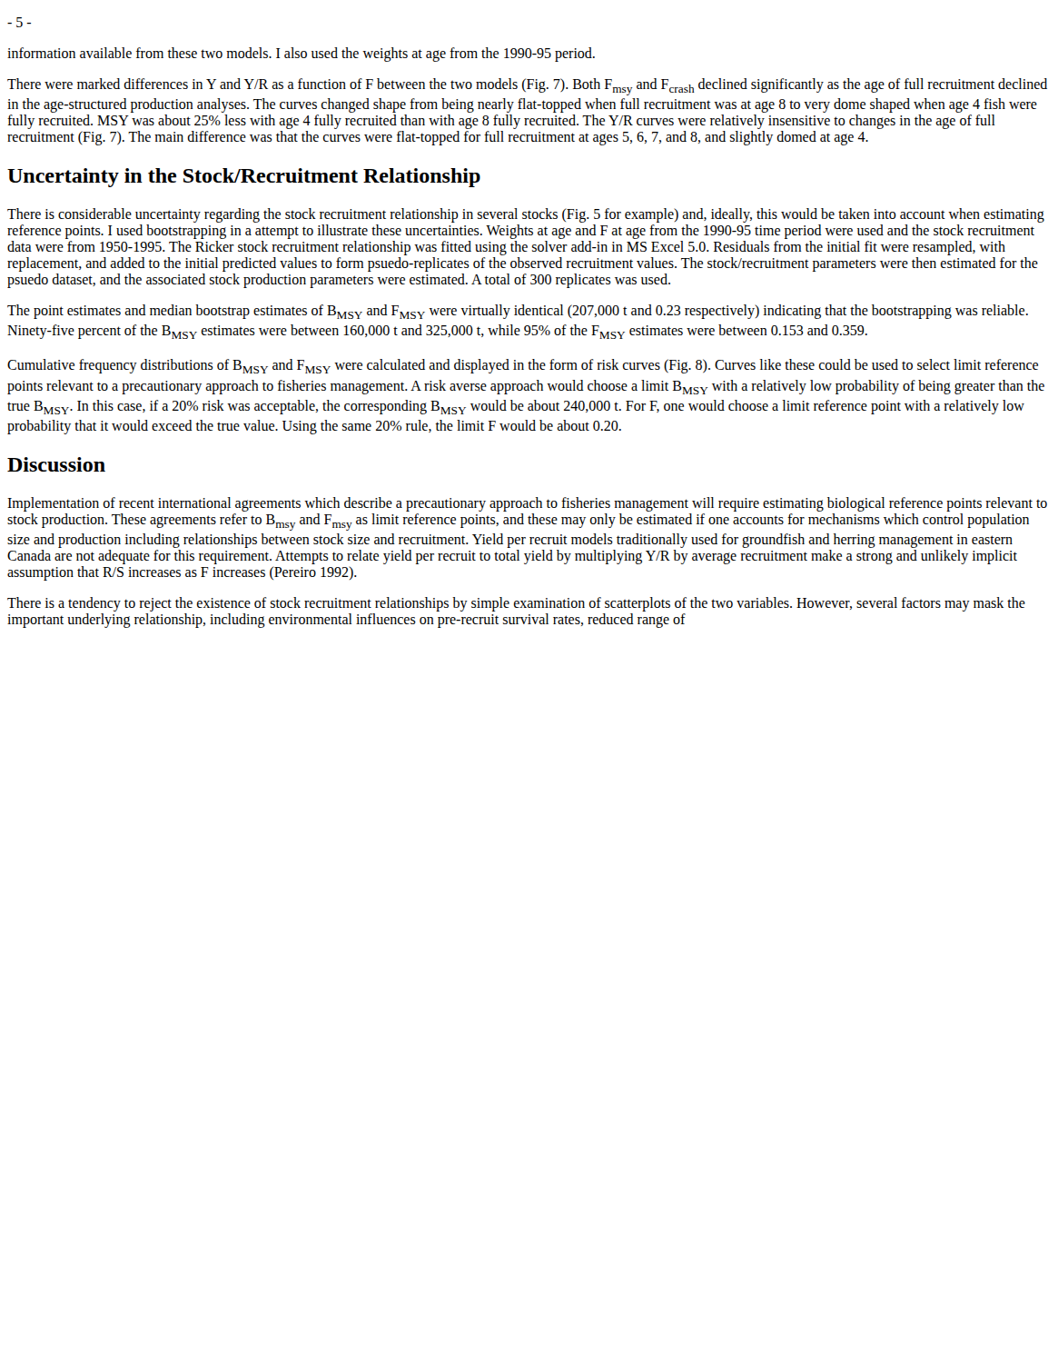- 5 -
information available from these two models. I also used the weights at age from the 1990-95 period.
There were marked differences in Y and Y/R as a function of F between the two models (Fig. 7). Both Fmsy and Fcrash declined significantly as the age of full recruitment declined in the age-structured production analyses. The curves changed shape from being nearly flat-topped when full recruitment was at age 8 to very dome shaped when age 4 fish were fully recruited. MSY was about 25% less with age 4 fully recruited than with age 8 fully recruited. The Y/R curves were relatively insensitive to changes in the age of full recruitment (Fig. 7). The main difference was that the curves were flat-topped for full recruitment at ages 5, 6, 7, and 8, and slightly domed at age 4.
Uncertainty in the Stock/Recruitment Relationship
There is considerable uncertainty regarding the stock recruitment relationship in several stocks (Fig. 5 for example) and, ideally, this would be taken into account when estimating reference points. I used bootstrapping in a attempt to illustrate these uncertainties. Weights at age and F at age from the 1990-95 time period were used and the stock recruitment data were from 1950-1995. The Ricker stock recruitment relationship was fitted using the solver add-in in MS Excel 5.0. Residuals from the initial fit were resampled, with replacement, and added to the initial predicted values to form psuedo-replicates of the observed recruitment values. The stock/recruitment parameters were then estimated for the psuedo dataset, and the associated stock production parameters were estimated. A total of 300 replicates was used.
The point estimates and median bootstrap estimates of BMSY and FMSY were virtually identical (207,000 t and 0.23 respectively) indicating that the bootstrapping was reliable. Ninety-five percent of the BMSY estimates were between 160,000 t and 325,000 t, while 95% of the FMSY estimates were between 0.153 and 0.359.
Cumulative frequency distributions of BMSY and FMSY were calculated and displayed in the form of risk curves (Fig. 8). Curves like these could be used to select limit reference points relevant to a precautionary approach to fisheries management. A risk averse approach would choose a limit BMSY with a relatively low probability of being greater than the true BMSY. In this case, if a 20% risk was acceptable, the corresponding BMSY would be about 240,000 t. For F, one would choose a limit reference point with a relatively low probability that it would exceed the true value. Using the same 20% rule, the limit F would be about 0.20.
Discussion
Implementation of recent international agreements which describe a precautionary approach to fisheries management will require estimating biological reference points relevant to stock production. These agreements refer to Bmsy and Fmsy as limit reference points, and these may only be estimated if one accounts for mechanisms which control population size and production including relationships between stock size and recruitment. Yield per recruit models traditionally used for groundfish and herring management in eastern Canada are not adequate for this requirement. Attempts to relate yield per recruit to total yield by multiplying Y/R by average recruitment make a strong and unlikely implicit assumption that R/S increases as F increases (Pereiro 1992).
There is a tendency to reject the existence of stock recruitment relationships by simple examination of scatterplots of the two variables. However, several factors may mask the important underlying relationship, including environmental influences on pre-recruit survival rates, reduced range of